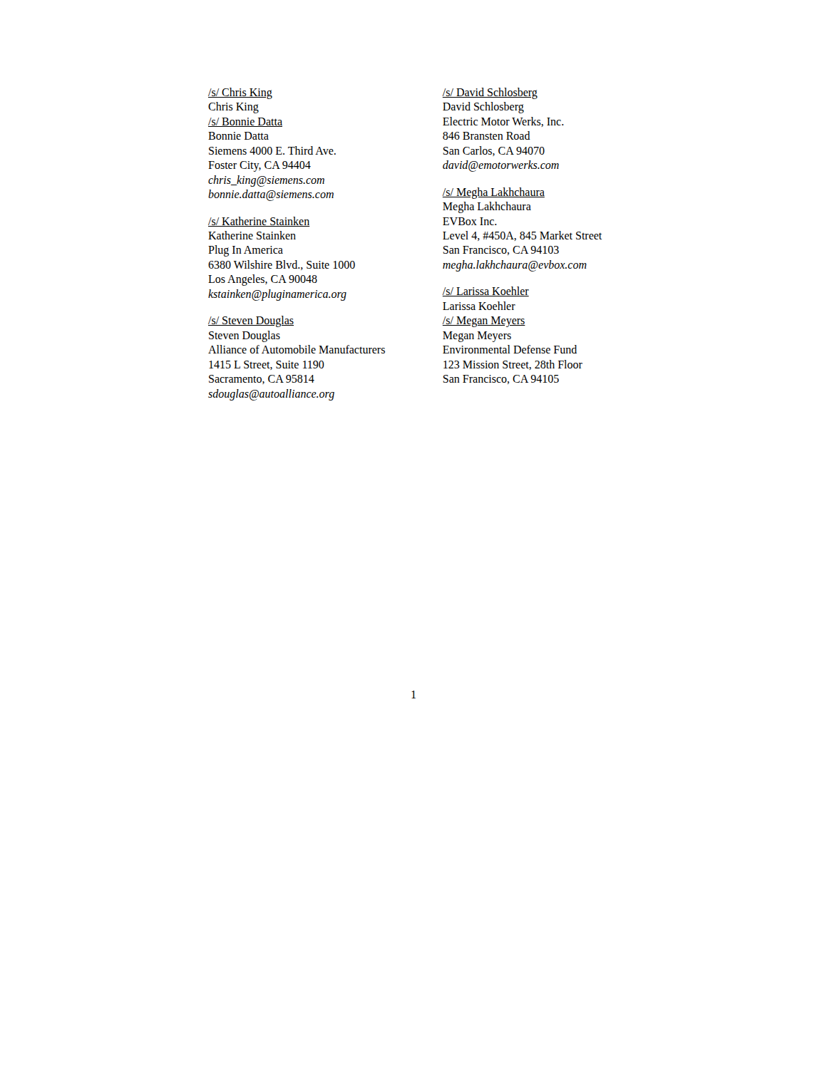/s/ Chris King
Chris King
/s/ Bonnie Datta
Bonnie Datta
Siemens 4000 E. Third Ave.
Foster City, CA 94404
chris_king@siemens.com
bonnie.datta@siemens.com
/s/ Katherine Stainken
Katherine Stainken
Plug In America
6380 Wilshire Blvd., Suite 1000
Los Angeles, CA 90048
kstainken@pluginamerica.org
/s/ Steven Douglas
Steven Douglas
Alliance of Automobile Manufacturers
1415 L Street, Suite 1190
Sacramento, CA 95814
sdouglas@autoalliance.org
/s/ David Schlosberg
David Schlosberg
Electric Motor Werks, Inc.
846 Bransten Road
San Carlos, CA 94070
david@emotorwerks.com
/s/ Megha Lakhchaura
Megha Lakhchaura
EVBox Inc.
Level 4, #450A, 845 Market Street
San Francisco, CA 94103
megha.lakhchaura@evbox.com
/s/ Larissa Koehler
Larissa Koehler
/s/ Megan Meyers
Megan Meyers
Environmental Defense Fund
123 Mission Street, 28th Floor
San Francisco, CA 94105
1